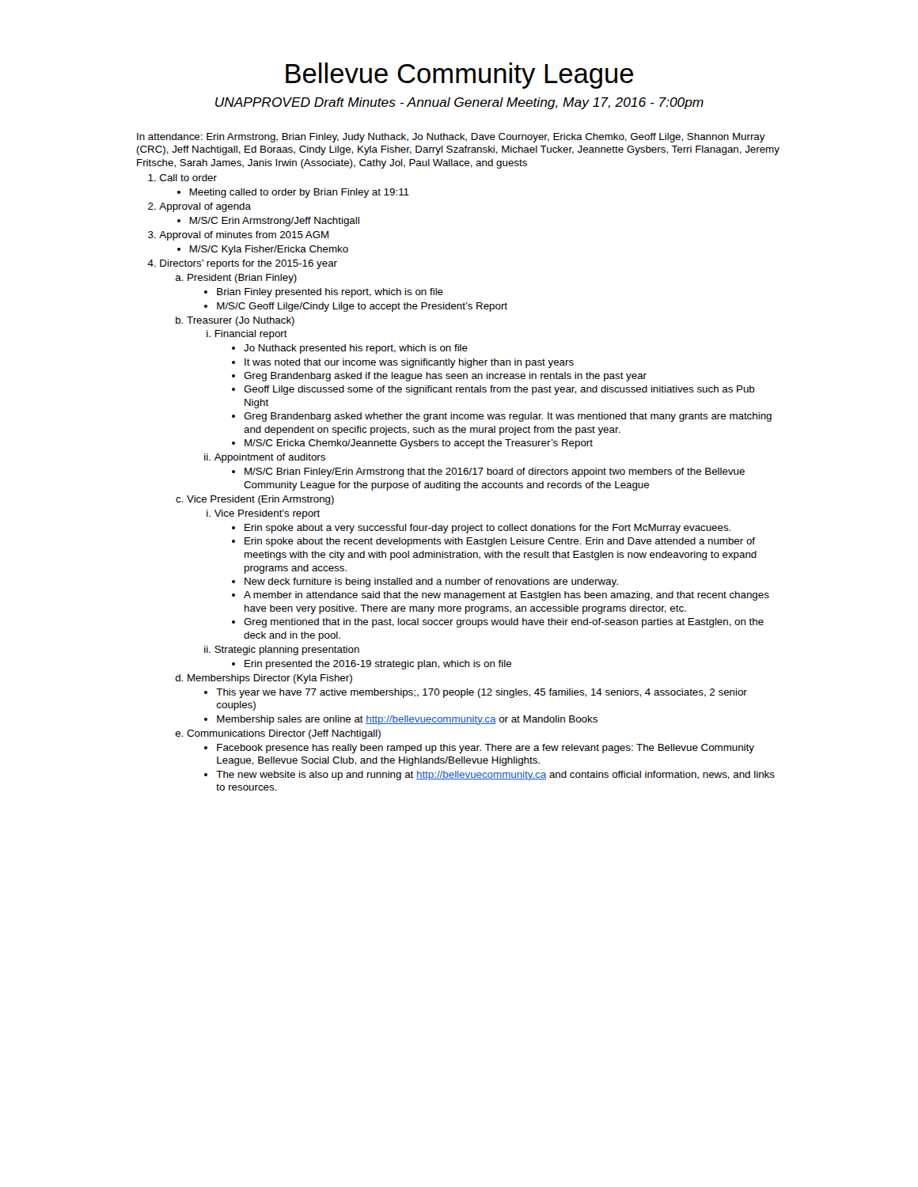Bellevue Community League
UNAPPROVED Draft Minutes - Annual General Meeting, May 17, 2016 - 7:00pm
In attendance: Erin Armstrong, Brian Finley, Judy Nuthack, Jo Nuthack, Dave Cournoyer, Ericka Chemko, Geoff Lilge, Shannon Murray (CRC), Jeff Nachtigall, Ed Boraas, Cindy Lilge, Kyla Fisher, Darryl Szafranski, Michael Tucker, Jeannette Gysbers, Terri Flanagan, Jeremy Fritsche, Sarah James, Janis Irwin (Associate), Cathy Jol, Paul Wallace, and guests
Call to order
Meeting called to order by Brian Finley at 19:11
Approval of agenda
M/S/C Erin Armstrong/Jeff Nachtigall
Approval of minutes from 2015 AGM
M/S/C Kyla Fisher/Ericka Chemko
Directors’ reports for the 2015-16 year
President (Brian Finley)
Brian Finley presented his report, which is on file
M/S/C Geoff Lilge/Cindy Lilge to accept the President’s Report
Treasurer (Jo Nuthack)
Financial report
Jo Nuthack presented his report, which is on file
It was noted that our income was significantly higher than in past years
Greg Brandenbarg asked if the league has seen an increase in rentals in the past year
Geoff Lilge discussed some of the significant rentals from the past year, and discussed initiatives such as Pub Night
Greg Brandenbarg asked whether the grant income was regular. It was mentioned that many grants are matching and dependent on specific projects, such as the mural project from the past year.
M/S/C Ericka Chemko/Jeannette Gysbers to accept the Treasurer’s Report
Appointment of auditors
M/S/C Brian Finley/Erin Armstrong that the 2016/17 board of directors appoint two members of the Bellevue Community League for the purpose of auditing the accounts and records of the League
Vice President (Erin Armstrong)
Vice President’s report
Erin spoke about a very successful four-day project to collect donations for the Fort McMurray evacuees.
Erin spoke about the recent developments with Eastglen Leisure Centre. Erin and Dave attended a number of meetings with the city and with pool administration, with the result that Eastglen is now endeavoring to expand programs and access.
New deck furniture is being installed and a number of renovations are underway.
A member in attendance said that the new management at Eastglen has been amazing, and that recent changes have been very positive. There are many more programs, an accessible programs director, etc.
Greg mentioned that in the past, local soccer groups would have their end-of-season parties at Eastglen, on the deck and in the pool.
Strategic planning presentation
Erin presented the 2016-19 strategic plan, which is on file
Memberships Director (Kyla Fisher)
This year we have 77 active memberships;, 170 people (12 singles, 45 families, 14 seniors, 4 associates, 2 senior couples)
Membership sales are online at http://bellevuecommunity.ca or at Mandolin Books
Communications Director (Jeff Nachtigall)
Facebook presence has really been ramped up this year. There are a few relevant pages: The Bellevue Community League, Bellevue Social Club, and the Highlands/Bellevue Highlights.
The new website is also up and running at http://bellevuecommunity.ca and contains official information, news, and links to resources.